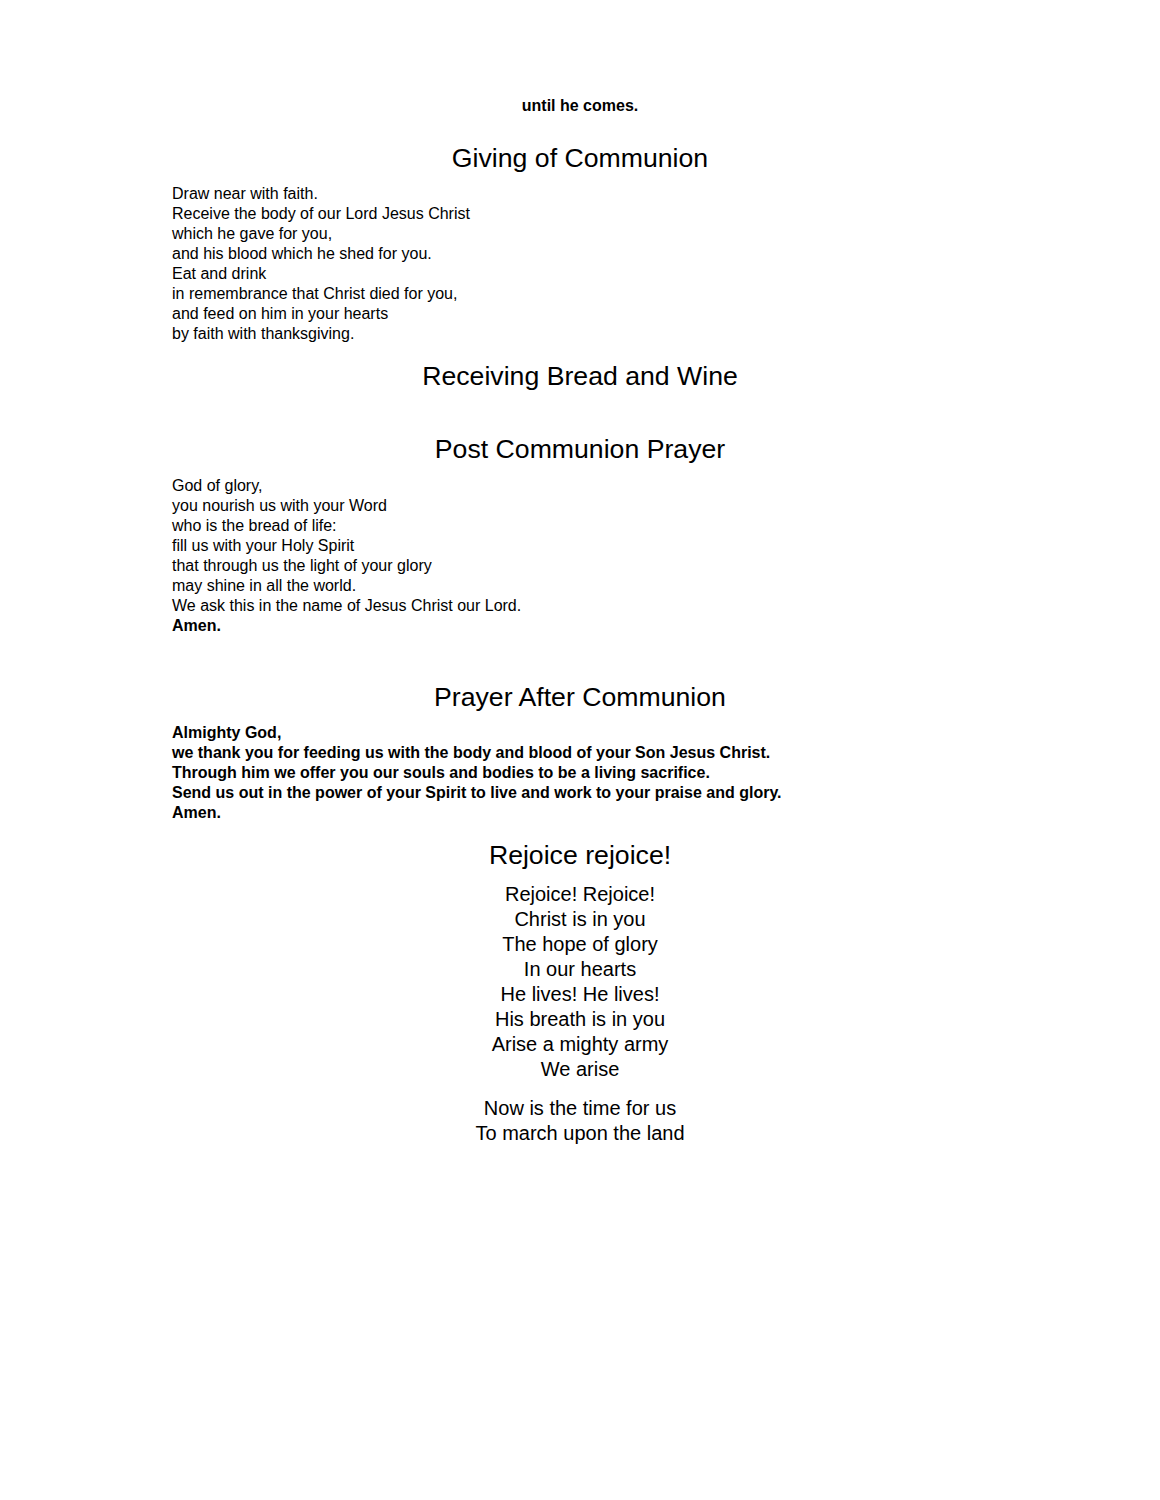until he comes.
Giving of Communion
Draw near with faith.
Receive the body of our Lord Jesus Christ
which he gave for you,
and his blood which he shed for you.
Eat and drink
in remembrance that Christ died for you,
and feed on him in your hearts
by faith with thanksgiving.
Receiving Bread and Wine
Post Communion Prayer
God of glory,
you nourish us with your Word
who is the bread of life:
fill us with your Holy Spirit
that through us the light of your glory
may shine in all the world.
We ask this in the name of Jesus Christ our Lord.
Amen.
Prayer After Communion
Almighty God,
we thank you for feeding us with the body and blood of your Son Jesus Christ.
Through him we offer you our souls and bodies to be a living sacrifice.
Send us out in the power of your Spirit to live and work to your praise and glory.
Amen.
Rejoice rejoice!
Rejoice! Rejoice!
Christ is in you
The hope of glory
In our hearts
He lives! He lives!
His breath is in you
Arise a mighty army
We arise
Now is the time for us
To march upon the land